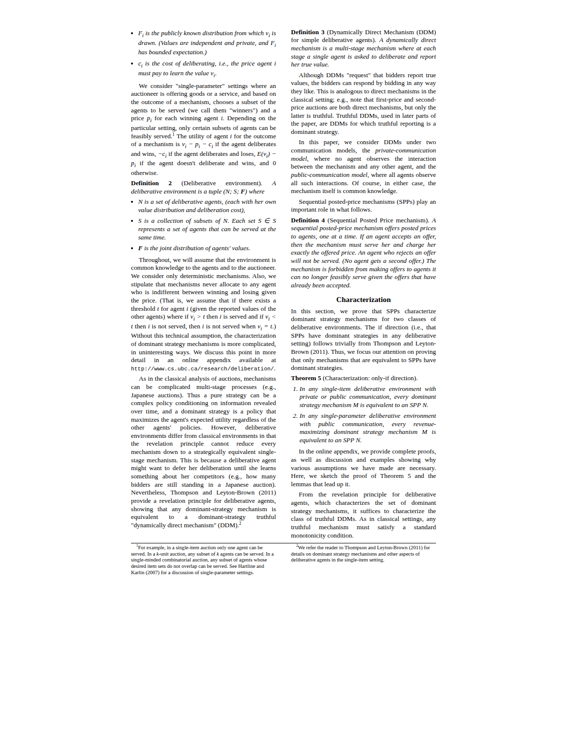Fi is the publicly known distribution from which vi is drawn. (Values are independent and private, and Fi has bounded expectation.)
ci is the cost of deliberating, i.e., the price agent i must pay to learn the value vi.
We consider "single-parameter" settings where an auctioneer is offering goods or a service, and based on the outcome of a mechanism, chooses a subset of the agents to be served (we call them "winners") and a price pi for each winning agent i. Depending on the particular setting, only certain subsets of agents can be feasibly served.1 The utility of agent i for the outcome of a mechanism is vi − pi − ci if the agent deliberates and wins, −ci if the agent deliberates and loses, E(vi) − pi if the agent doesn't deliberate and wins, and 0 otherwise.
Definition 2 (Deliberative environment). A deliberative environment is a tuple (N; S; F) where
N is a set of deliberative agents, (each with her own value distribution and deliberation cost),
S is a collection of subsets of N. Each set S ∈ S represents a set of agents that can be served at the same time.
F is the joint distribution of agents' values.
Throughout, we will assume that the environment is common knowledge to the agents and to the auctioneer. We consider only deterministic mechanisms. Also, we stipulate that mechanisms never allocate to any agent who is indifferent between winning and losing given the price. (That is, we assume that if there exists a threshold t for agent i (given the reported values of the other agents) where if vi > t then i is served and if vi < t then i is not served, then i is not served when vi = t.) Without this technical assumption, the characterization of dominant strategy mechanisms is more complicated, in uninteresting ways. We discuss this point in more detail in an online appendix available at http://www.cs.ubc.ca/research/deliberation/.
As in the classical analysis of auctions, mechanisms can be complicated multi-stage processes (e.g., Japanese auctions). Thus a pure strategy can be a complex policy conditioning on information revealed over time, and a dominant strategy is a policy that maximizes the agent's expected utility regardless of the other agents' policies. However, deliberative environments differ from classical environments in that the revelation principle cannot reduce every mechanism down to a strategically equivalent single-stage mechanism. This is because a deliberative agent might want to defer her deliberation until she learns something about her competitors (e.g., how many bidders are still standing in a Japanese auction). Nevertheless, Thompson and Leyton-Brown (2011) provide a revelation principle for deliberative agents, showing that any dominant-strategy mechanism is equivalent to a dominant-strategy truthful "dynamically direct mechanism" (DDM).2
Definition 3 (Dynamically Direct Mechanism (DDM) for simple deliberative agents). A dynamically direct mechanism is a multi-stage mechanism where at each stage a single agent is asked to deliberate and report her true value.
Although DDMs "request" that bidders report true values, the bidders can respond by bidding in any way they like. This is analogous to direct mechanisms in the classical setting; e.g., note that first-price and second-price auctions are both direct mechanisms, but only the latter is truthful. Truthful DDMs, used in later parts of the paper, are DDMs for which truthful reporting is a dominant strategy.
In this paper, we consider DDMs under two communication models, the private-communication model, where no agent observes the interaction between the mechanism and any other agent, and the public-communication model, where all agents observe all such interactions. Of course, in either case, the mechanism itself is common knowledge.
Sequential posted-price mechanisms (SPPs) play an important role in what follows.
Definition 4 (Sequential Posted Price mechanism). A sequential posted-price mechanism offers posted prices to agents, one at a time. If an agent accepts an offer, then the mechanism must serve her and charge her exactly the offered price. An agent who rejects an offer will not be served. (No agent gets a second offer.) The mechanism is forbidden from making offers to agents it can no longer feasibly serve given the offers that have already been accepted.
Characterization
In this section, we prove that SPPs characterize dominant strategy mechanisms for two classes of deliberative environments. The if direction (i.e., that SPPs have dominant strategies in any deliberative setting) follows trivially from Thompson and Leyton-Brown (2011). Thus, we focus our attention on proving that only mechanisms that are equivalent to SPPs have dominant strategies.
Theorem 5 (Characterization: only-if direction).
In any single-item deliberative environment with private or public communication, every dominant strategy mechanism M is equivalent to an SPP N.
In any single-parameter deliberative environment with public communication, every revenue-maximizing dominant strategy mechanism M is equivalent to an SPP N.
In the online appendix, we provide complete proofs, as well as discussion and examples showing why various assumptions we have made are necessary. Here, we sketch the proof of Theorem 5 and the lemmas that lead up it.
From the revelation principle for deliberative agents, which characterizes the set of dominant strategy mechanisms, it suffices to characterize the class of truthful DDMs. As in classical settings, any truthful mechanism must satisfy a standard monotonicity condition.
1For example, in a single-item auction only one agent can be served. In a k-unit auction, any subset of k agents can be served. In a single-minded combinatorial auction, any subset of agents whose desired item sets do not overlap can be served. See Hartline and Karlin (2007) for a discussion of single-parameter settings.
2We refer the reader to Thompson and Leyton-Brown (2011) for details on dominant strategy mechanisms and other aspects of deliberative agents in the single-item setting.